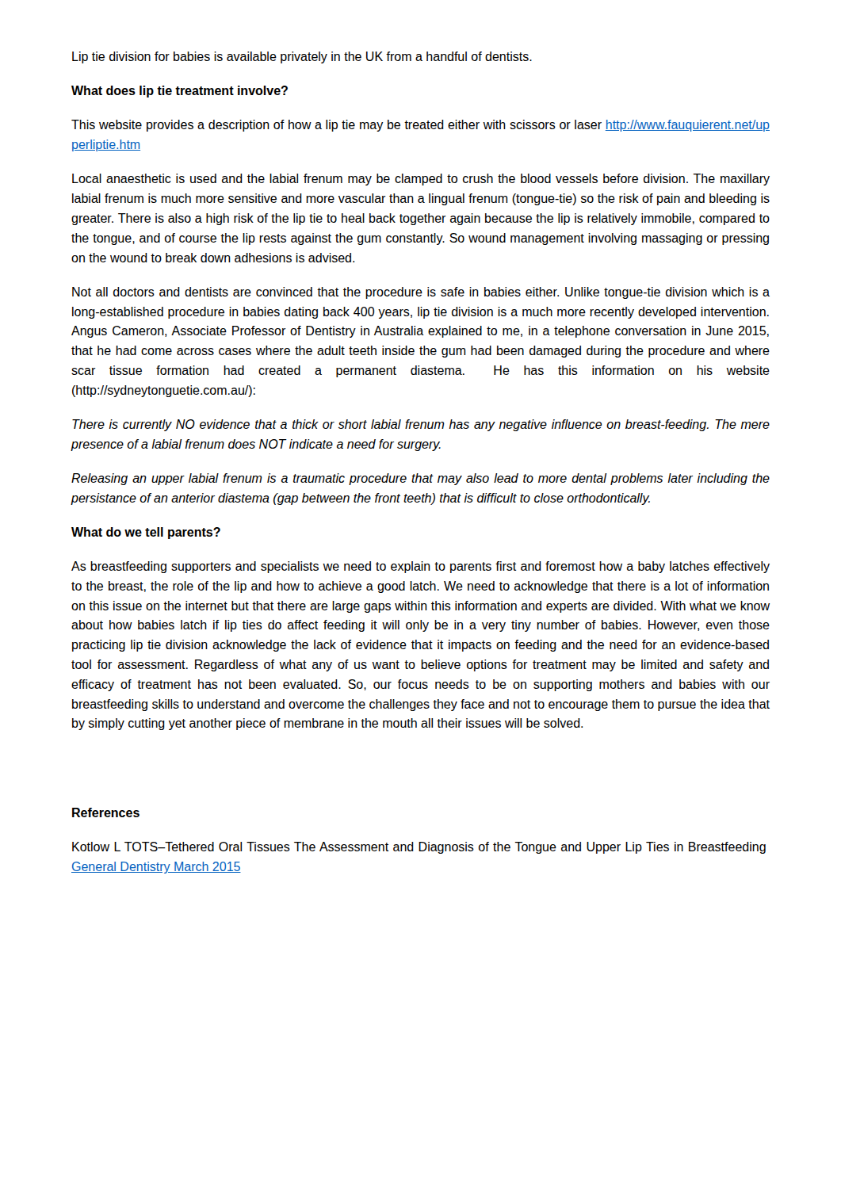Lip tie division for babies is available privately in the UK from a handful of dentists.
What does lip tie treatment involve?
This website provides a description of how a lip tie may be treated either with scissors or laser http://www.fauquierent.net/upperliptie.htm
Local anaesthetic is used and the labial frenum may be clamped to crush the blood vessels before division. The maxillary labial frenum is much more sensitive and more vascular than a lingual frenum (tongue-tie) so the risk of pain and bleeding is greater. There is also a high risk of the lip tie to heal back together again because the lip is relatively immobile, compared to the tongue, and of course the lip rests against the gum constantly. So wound management involving massaging or pressing on the wound to break down adhesions is advised.
Not all doctors and dentists are convinced that the procedure is safe in babies either. Unlike tongue-tie division which is a long-established procedure in babies dating back 400 years, lip tie division is a much more recently developed intervention. Angus Cameron, Associate Professor of Dentistry in Australia explained to me, in a telephone conversation in June 2015, that he had come across cases where the adult teeth inside the gum had been damaged during the procedure and where scar tissue formation had created a permanent diastema. He has this information on his website (http://sydneytonguetie.com.au/):
There is currently NO evidence that a thick or short labial frenum has any negative influence on breast-feeding. The mere presence of a labial frenum does NOT indicate a need for surgery.
Releasing an upper labial frenum is a traumatic procedure that may also lead to more dental problems later including the persistance of an anterior diastema (gap between the front teeth) that is difficult to close orthodontically.
What do we tell parents?
As breastfeeding supporters and specialists we need to explain to parents first and foremost how a baby latches effectively to the breast, the role of the lip and how to achieve a good latch. We need to acknowledge that there is a lot of information on this issue on the internet but that there are large gaps within this information and experts are divided. With what we know about how babies latch if lip ties do affect feeding it will only be in a very tiny number of babies. However, even those practicing lip tie division acknowledge the lack of evidence that it impacts on feeding and the need for an evidence-based tool for assessment. Regardless of what any of us want to believe options for treatment may be limited and safety and efficacy of treatment has not been evaluated. So, our focus needs to be on supporting mothers and babies with our breastfeeding skills to understand and overcome the challenges they face and not to encourage them to pursue the idea that by simply cutting yet another piece of membrane in the mouth all their issues will be solved.
References
Kotlow L TOTS–Tethered Oral Tissues The Assessment and Diagnosis of the Tongue and Upper Lip Ties in Breastfeeding General Dentistry March 2015